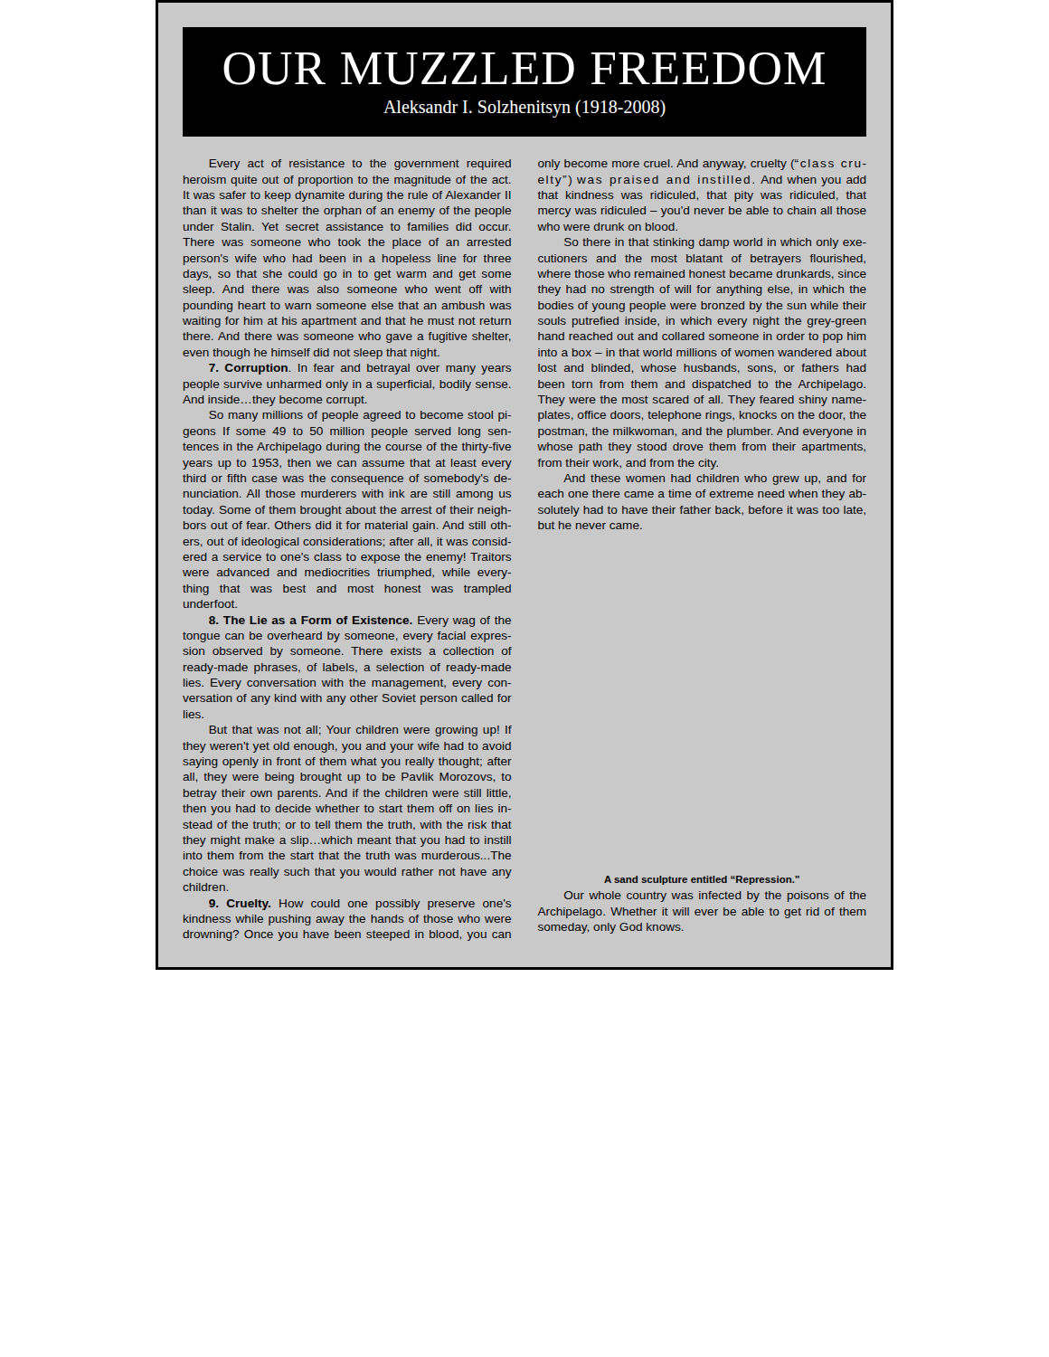OUR MUZZLED FREEDOM
Aleksandr I. Solzhenitsyn (1918-2008)
Every act of resistance to the government required heroism quite out of proportion to the magnitude of the act. It was safer to keep dynamite during the rule of Alexander II than it was to shelter the orphan of an enemy of the people under Stalin. Yet secret assistance to families did occur. There was someone who took the place of an arrested person's wife who had been in a hopeless line for three days, so that she could go in to get warm and get some sleep. And there was also someone who went off with pounding heart to warn someone else that an ambush was waiting for him at his apartment and that he must not return there. And there was someone who gave a fugitive shelter, even though he himself did not sleep that night.
7. Corruption. In fear and betrayal over many years people survive unharmed only in a superficial, bodily sense. And inside…they become corrupt.
So many millions of people agreed to become stool pigeons If some 49 to 50 million people served long sentences in the Archipelago during the course of the thirty-five years up to 1953, then we can assume that at least every third or fifth case was the consequence of somebody's denunciation. All those murderers with ink are still among us today. Some of them brought about the arrest of their neighbors out of fear. Others did it for material gain. And still others, out of ideological considerations; after all, it was considered a service to one's class to expose the enemy! Traitors were advanced and mediocrities triumphed, while everything that was best and most honest was trampled underfoot.
8. The Lie as a Form of Existence. Every wag of the tongue can be overheard by someone, every facial expression observed by someone. There exists a collection of ready-made phrases, of labels, a selection of ready-made lies. Every conversation with the management, every conversation of any kind with any other Soviet person called for lies.
But that was not all; Your children were growing up! If they weren't yet old enough, you and your wife had to avoid saying openly in front of them what you really thought; after all, they were being brought up to be Pavlik Morozovs, to betray their own parents. And if the children were still little, then you had to decide whether to start them off on lies instead of the truth; or to tell them the truth, with the risk that they might make a slip…which meant that you had to instill into them from the start that the truth was murderous...The choice was really such that you would rather not have any children.
9. Cruelty. How could one possibly preserve one's kindness while pushing away the hands of those who were drowning? Once you have been steeped in blood, you can only become more cruel. And anyway, cruelty (“class cruelty”) was praised and instilled. And when you add that kindness was ridiculed, that pity was ridiculed, that mercy was ridiculed – you'd never be able to chain all those who were drunk on blood.
So there in that stinking damp world in which only executioners and the most blatant of betrayers flourished, where those who remained honest became drunkards, since they had no strength of will for anything else, in which the bodies of young people were bronzed by the sun while their souls putrefied inside, in which every night the grey-green hand reached out and collared someone in order to pop him into a box – in that world millions of women wandered about lost and blinded, whose husbands, sons, or fathers had been torn from them and dispatched to the Archipelago. They were the most scared of all. They feared shiny nameplates, office doors, telephone rings, knocks on the door, the postman, the milkwoman, and the plumber. And everyone in whose path they stood drove them from their apartments, from their work, and from the city.
And these women had children who grew up, and for each one there came a time of extreme need when they absolutely had to have their father back, before it was too late, but he never came.
A sand sculpture entitled “Repression.”
Our whole country was infected by the poisons of the Archipelago. Whether it will ever be able to get rid of them someday, only God knows.